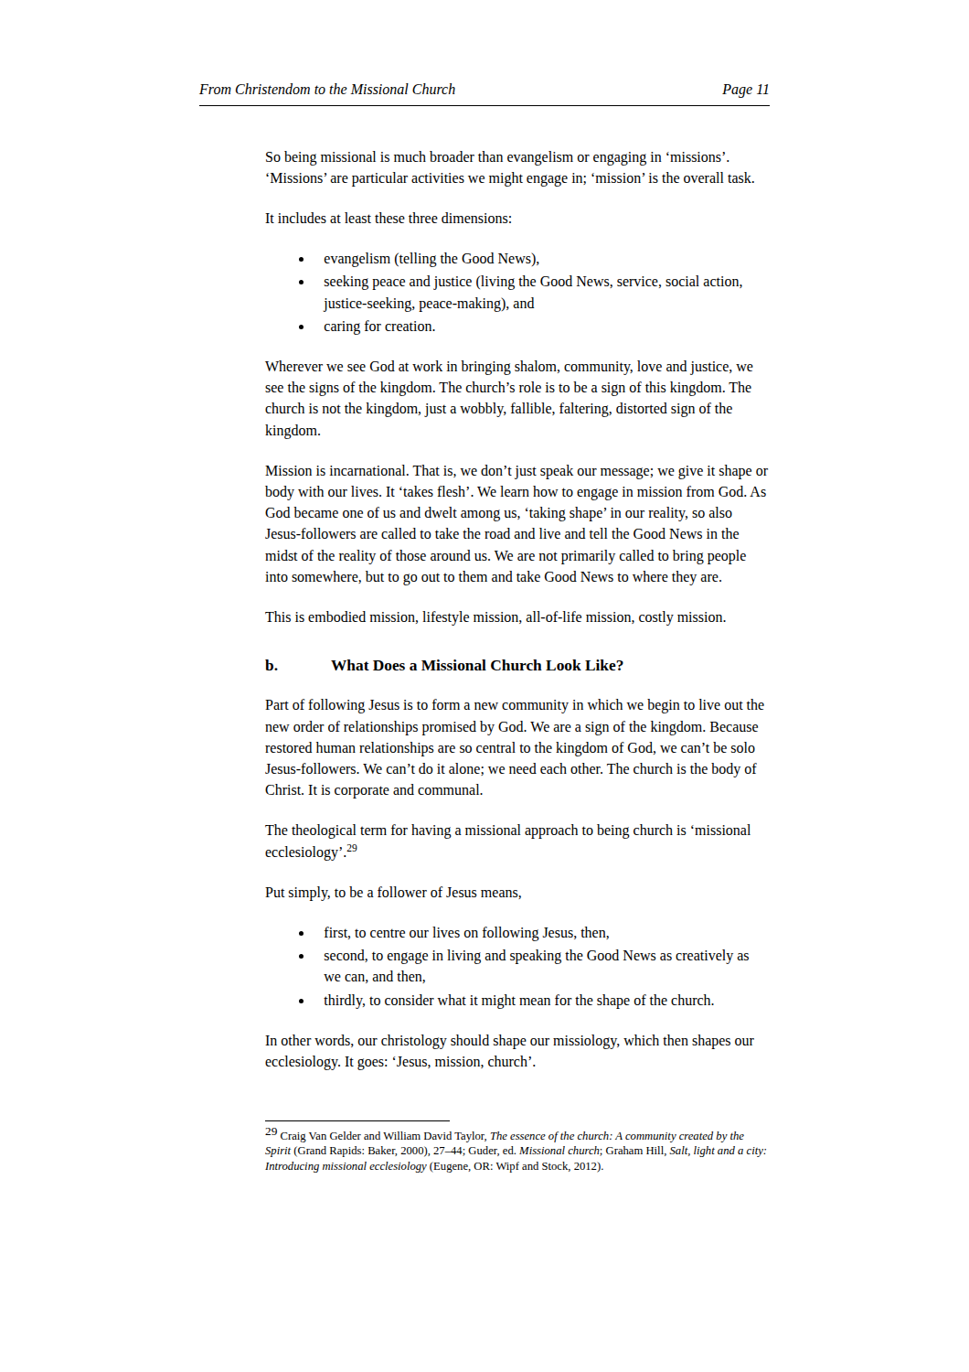From Christendom to the Missional Church Page 11
So being missional is much broader than evangelism or engaging in ‘missions’. ‘Missions’ are particular activities we might engage in; ‘mission’ is the overall task.
It includes at least these three dimensions:
evangelism (telling the Good News),
seeking peace and justice (living the Good News, service, social action, justice-seeking, peace-making), and
caring for creation.
Wherever we see God at work in bringing shalom, community, love and justice, we see the signs of the kingdom. The church’s role is to be a sign of this kingdom. The church is not the kingdom, just a wobbly, fallible, faltering, distorted sign of the kingdom.
Mission is incarnational. That is, we don’t just speak our message; we give it shape or body with our lives. It ‘takes flesh’. We learn how to engage in mission from God. As God became one of us and dwelt among us, ‘taking shape’ in our reality, so also Jesus-followers are called to take the road and live and tell the Good News in the midst of the reality of those around us. We are not primarily called to bring people into somewhere, but to go out to them and take Good News to where they are.
This is embodied mission, lifestyle mission, all-of-life mission, costly mission.
b. What Does a Missional Church Look Like?
Part of following Jesus is to form a new community in which we begin to live out the new order of relationships promised by God. We are a sign of the kingdom. Because restored human relationships are so central to the kingdom of God, we can’t be solo Jesus-followers. We can’t do it alone; we need each other. The church is the body of Christ. It is corporate and communal.
The theological term for having a missional approach to being church is ‘missional ecclesiology’.29
Put simply, to be a follower of Jesus means,
first, to centre our lives on following Jesus, then,
second, to engage in living and speaking the Good News as creatively as we can, and then,
thirdly, to consider what it might mean for the shape of the church.
In other words, our christology should shape our missiology, which then shapes our ecclesiology. It goes: ‘Jesus, mission, church’.
29 Craig Van Gelder and William David Taylor, The essence of the church: A community created by the Spirit (Grand Rapids: Baker, 2000), 27–44; Guder, ed. Missional church; Graham Hill, Salt, light and a city: Introducing missional ecclesiology (Eugene, OR: Wipf and Stock, 2012).